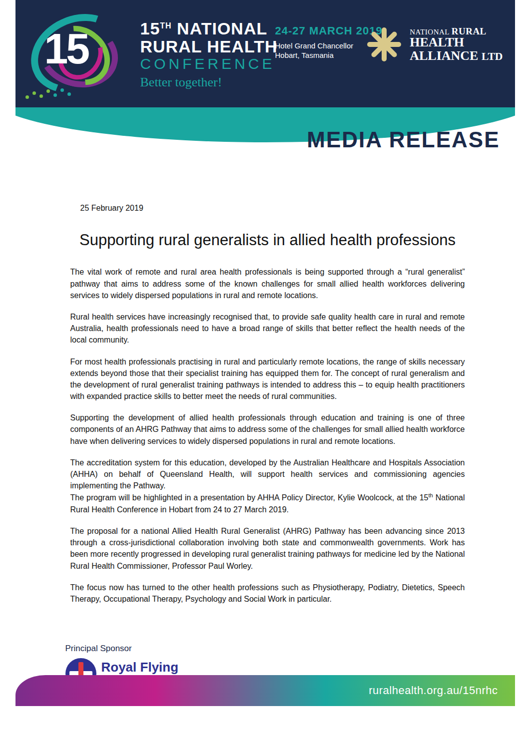15
15TH NATIONAL
RURAL HEALTH
CONFERENCE
Better together!
24-27 MARCH 2019
Hotel Grand Chancellor
Hobart, Tasmania
NATIONAL RURAL
HEALTH
ALLIANCE LTD
MEDIA RELEASE
25 February 2019
Supporting rural generalists in allied health professions
The vital work of remote and rural area health professionals is being supported through a “rural generalist” pathway that aims to address some of the known challenges for small allied health workforces delivering services to widely dispersed populations in rural and remote locations.
Rural health services have increasingly recognised that, to provide safe quality health care in rural and remote Australia, health professionals need to have a broad range of skills that better reflect the health needs of the local community.
For most health professionals practising in rural and particularly remote locations, the range of skills necessary extends beyond those that their specialist training has equipped them for. The concept of rural generalism and the development of rural generalist training pathways is intended to address this – to equip health practitioners with expanded practice skills to better meet the needs of rural communities.
Supporting the development of allied health professionals through education and training is one of three components of an AHRG Pathway that aims to address some of the challenges for small allied health workforce have when delivering services to widely dispersed populations in rural and remote locations.
The accreditation system for this education, developed by the Australian Healthcare and Hospitals Association (AHHA) on behalf of Queensland Health, will support health services and commissioning agencies implementing the Pathway.
The program will be highlighted in a presentation by AHHA Policy Director, Kylie Woolcock, at the 15th National Rural Health Conference in Hobart from 24 to 27 March 2019.
The proposal for a national Allied Health Rural Generalist (AHRG) Pathway has been advancing since 2013 through a cross-jurisdictional collaboration involving both state and commonwealth governments. Work has been more recently progressed in developing rural generalist training pathways for medicine led by the National Rural Health Commissioner, Professor Paul Worley.
The focus now has turned to the other health professions such as Physiotherapy, Podiatry, Dietetics, Speech Therapy, Occupational Therapy, Psychology and Social Work in particular.
Principal Sponsor
Royal Flying
Doctor Service
ruralhealth.org.au/15nrhc